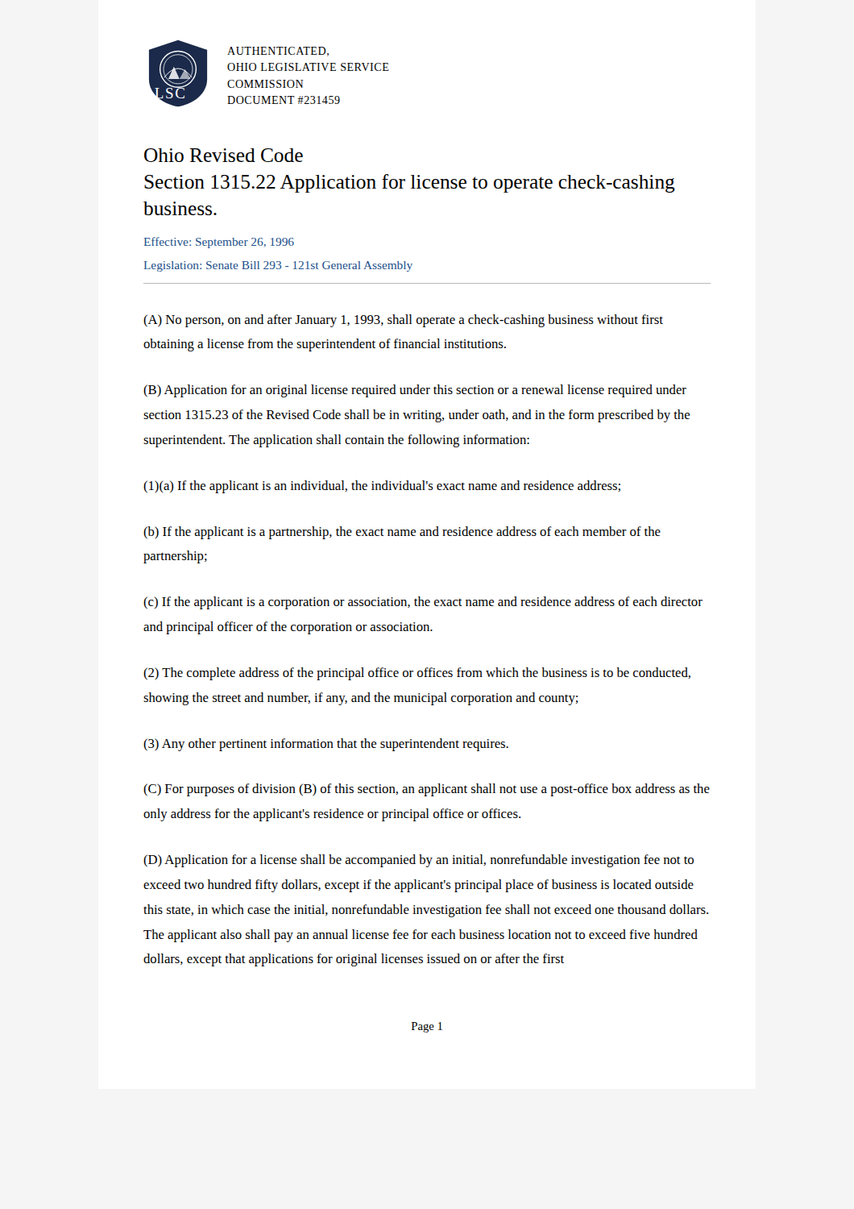LSC
AUTHENTICATED,
OHIO LEGISLATIVE SERVICE
COMMISSION
DOCUMENT #231459
Ohio Revised Code
Section 1315.22 Application for license to operate check-cashing business.
Effective: September 26, 1996
Legislation: Senate Bill 293 - 121st General Assembly
(A) No person, on and after January 1, 1993, shall operate a check-cashing business without first obtaining a license from the superintendent of financial institutions.
(B) Application for an original license required under this section or a renewal license required under section 1315.23 of the Revised Code shall be in writing, under oath, and in the form prescribed by the superintendent. The application shall contain the following information:
(1)(a) If the applicant is an individual, the individual's exact name and residence address;
(b) If the applicant is a partnership, the exact name and residence address of each member of the partnership;
(c) If the applicant is a corporation or association, the exact name and residence address of each director and principal officer of the corporation or association.
(2) The complete address of the principal office or offices from which the business is to be conducted, showing the street and number, if any, and the municipal corporation and county;
(3) Any other pertinent information that the superintendent requires.
(C) For purposes of division (B) of this section, an applicant shall not use a post-office box address as the only address for the applicant's residence or principal office or offices.
(D) Application for a license shall be accompanied by an initial, nonrefundable investigation fee not to exceed two hundred fifty dollars, except if the applicant's principal place of business is located outside this state, in which case the initial, nonrefundable investigation fee shall not exceed one thousand dollars. The applicant also shall pay an annual license fee for each business location not to exceed five hundred dollars, except that applications for original licenses issued on or after the first
Page 1